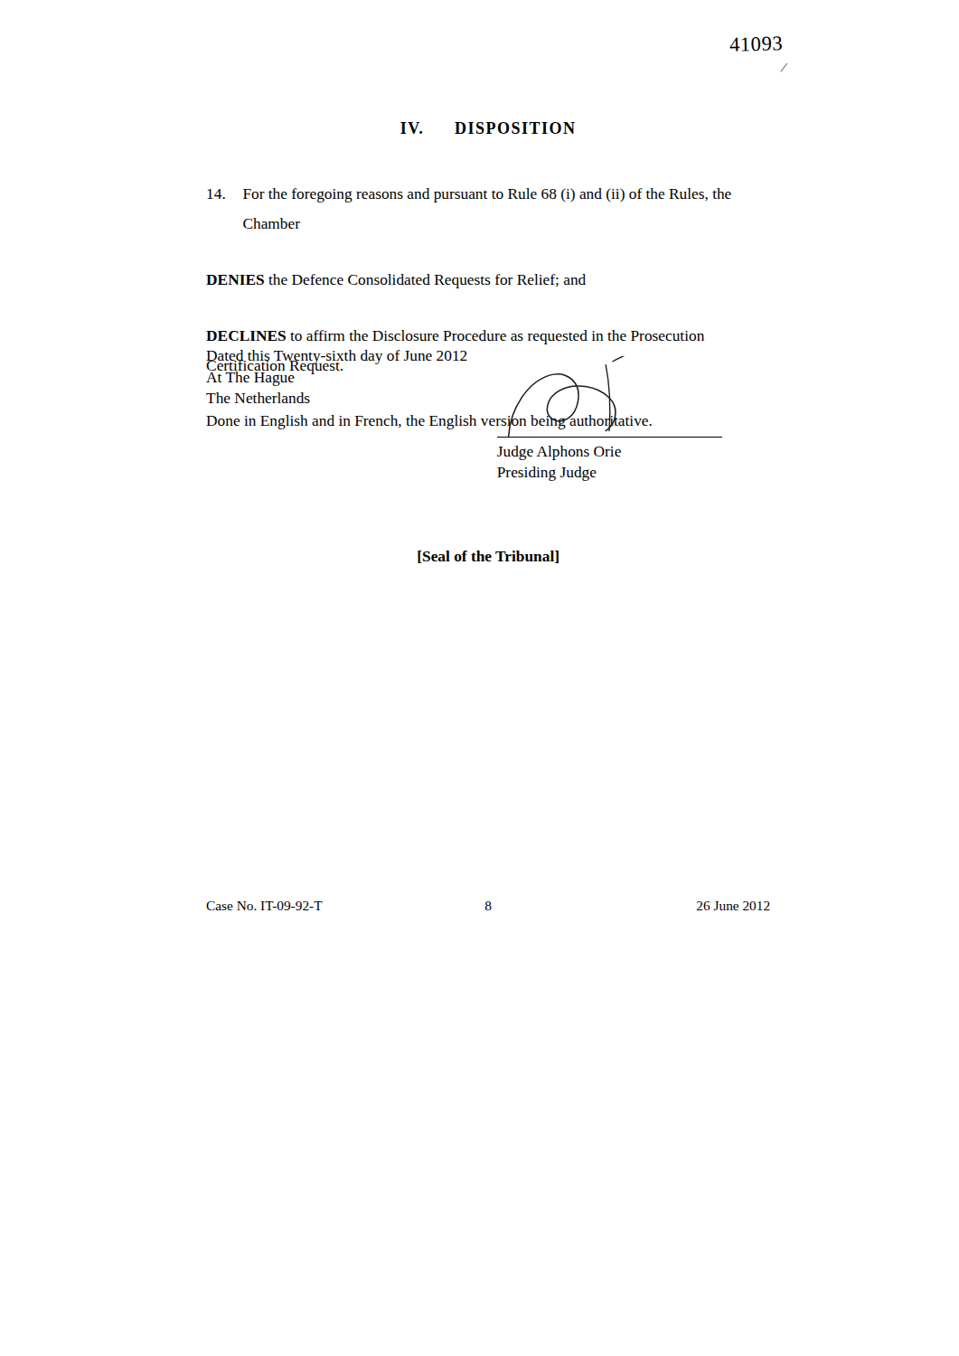41093
/
IV. DISPOSITION
14. For the foregoing reasons and pursuant to Rule 68 (i) and (ii) of the Rules, the Chamber
DENIES the Defence Consolidated Requests for Relief; and
DECLINES to affirm the Disclosure Procedure as requested in the Prosecution Certification Request.
Done in English and in French, the English version being authoritative.
Judge Alphons Orie
Presiding Judge
Dated this Twenty-sixth day of June 2012
At The Hague
The Netherlands
[Seal of the Tribunal]
Case No. IT-09-92-T 8 26 June 2012